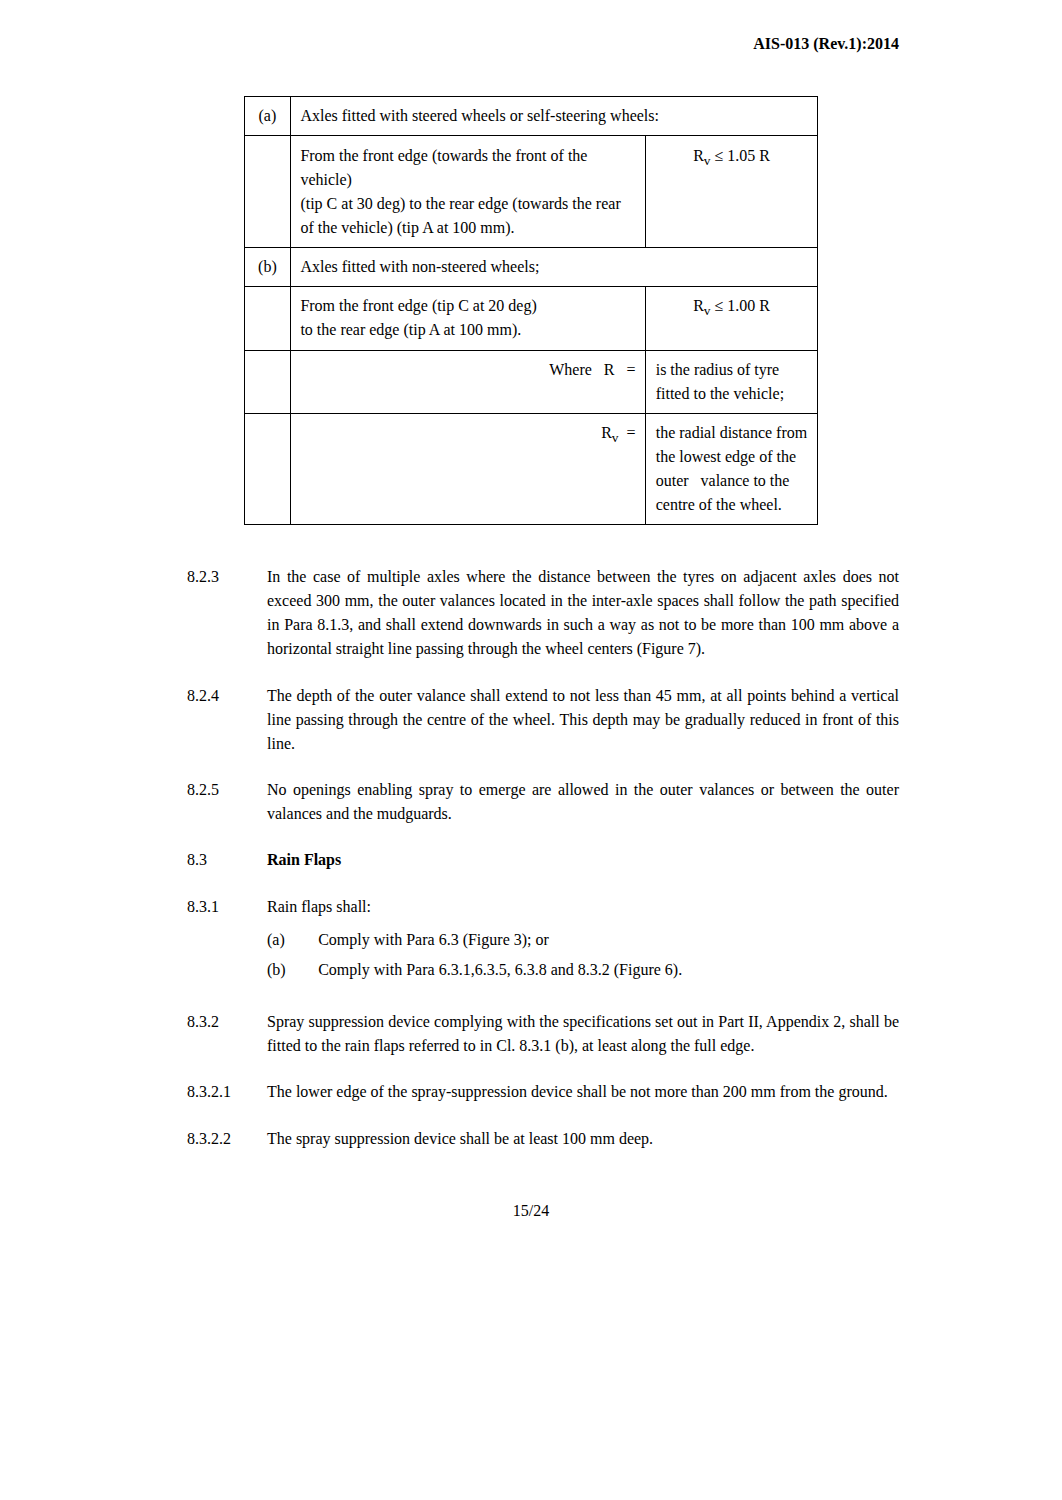AIS-013 (Rev.1):2014
| (a) | Axles fitted with steered wheels or self-steering wheels: |
| | From the front edge (towards the front of the vehicle) (tip C at 30 deg) to the rear edge (towards the rear of the vehicle) (tip A at 100 mm). | R v ≤ 1.05 R |
| (b) | Axles fitted with non-steered wheels; |
| | From the front edge (tip C at 20 deg) to the rear edge (tip A at 100 mm). | R v ≤ 1.00 R |
| | Where R = | is the radius of tyre fitted to the vehicle; |
| | R v = | the radial distance from the lowest edge of the outer valance to the centre of the wheel. |
8.2.3
In the case of multiple axles where the distance between the tyres on adjacent axles does not exceed 300 mm, the outer valances located in the inter-axle spaces shall follow the path specified in Para 8.1.3, and shall extend downwards in such a way as not to be more than 100 mm above a horizontal straight line passing through the wheel centers (Figure 7).
8.2.4
The depth of the outer valance shall extend to not less than 45 mm, at all points behind a vertical line passing through the centre of the wheel. This depth may be gradually reduced in front of this line.
8.2.5
No openings enabling spray to emerge are allowed in the outer valances or between the outer valances and the mudguards.
8.3
Rain Flaps
8.3.1
Rain flaps shall:
(a) Comply with Para 6.3 (Figure 3); or
(b) Comply with Para 6.3.1,6.3.5, 6.3.8 and 8.3.2 (Figure 6).
8.3.2
Spray suppression device complying with the specifications set out in Part II, Appendix 2, shall be fitted to the rain flaps referred to in Cl. 8.3.1 (b), at least along the full edge.
8.3.2.1
The lower edge of the spray-suppression device shall be not more than 200 mm from the ground.
8.3.2.2
The spray suppression device shall be at least 100 mm deep.
15/24